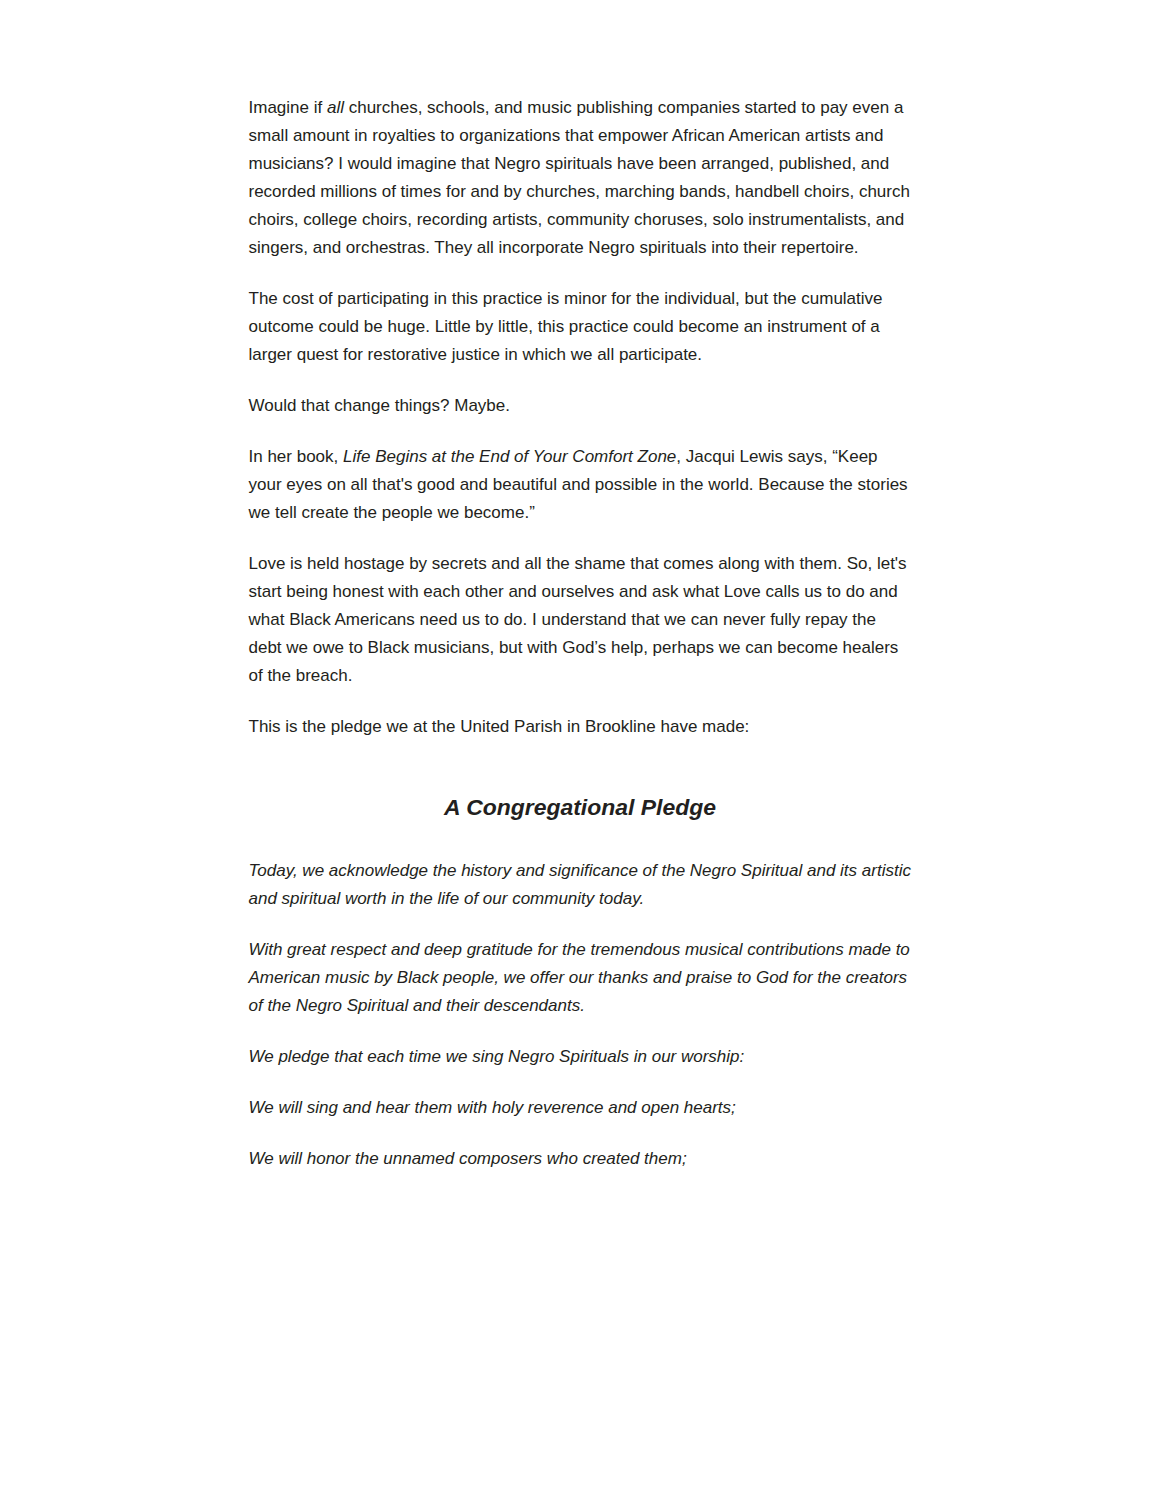Imagine if all churches, schools, and music publishing companies started to pay even a small amount in royalties to organizations that empower African American artists and musicians? I would imagine that Negro spirituals have been arranged, published, and recorded millions of times for and by churches, marching bands, handbell choirs, church choirs, college choirs, recording artists, community choruses, solo instrumentalists, and singers, and orchestras. They all incorporate Negro spirituals into their repertoire.
The cost of participating in this practice is minor for the individual, but the cumulative outcome could be huge. Little by little, this practice could become an instrument of a larger quest for restorative justice in which we all participate.
Would that change things? Maybe.
In her book, Life Begins at the End of Your Comfort Zone, Jacqui Lewis says, “Keep your eyes on all that's good and beautiful and possible in the world. Because the stories we tell create the people we become.”
Love is held hostage by secrets and all the shame that comes along with them. So, let's start being honest with each other and ourselves and ask what Love calls us to do and what Black Americans need us to do. I understand that we can never fully repay the debt we owe to Black musicians, but with God’s help, perhaps we can become healers of the breach.
This is the pledge we at the United Parish in Brookline have made:
A Congregational Pledge
Today, we acknowledge the history and significance of the Negro Spiritual and its artistic and spiritual worth in the life of our community today.
With great respect and deep gratitude for the tremendous musical contributions made to American music by Black people, we offer our thanks and praise to God for the creators of the Negro Spiritual and their descendants.
We pledge that each time we sing Negro Spirituals in our worship:
We will sing and hear them with holy reverence and open hearts;
We will honor the unnamed composers who created them;